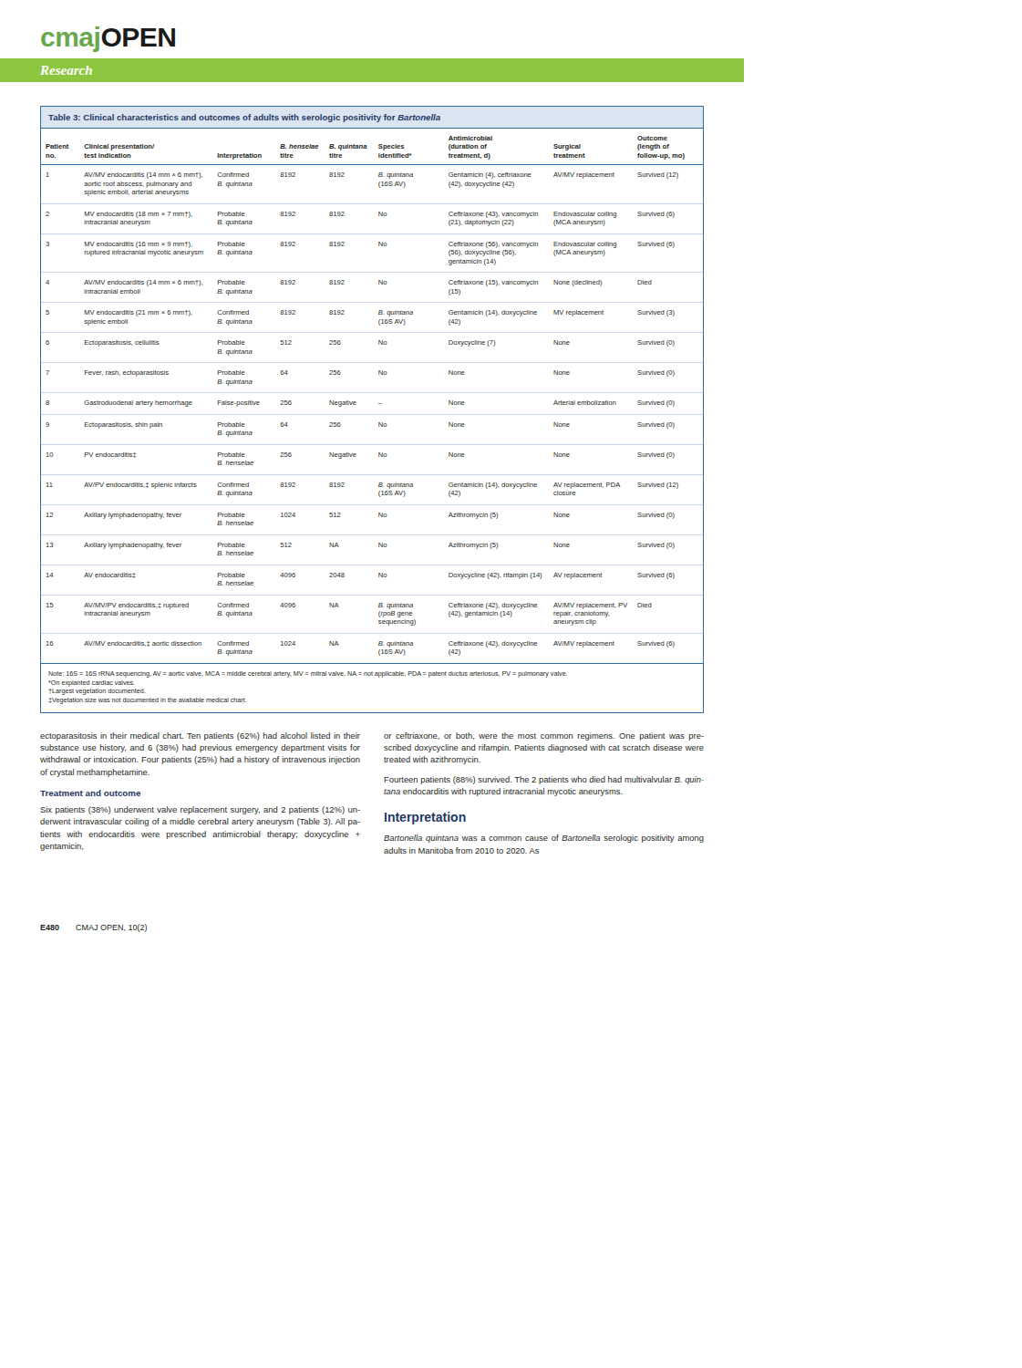cmaj OPEN
Research
Table 3: Clinical characteristics and outcomes of adults with serologic positivity for Bartonella
| Patient no. | Clinical presentation/ test indication | Interpretation | B. henselae titre | B. quintana titre | Species identified* | Antimicrobial (duration of treatment, d) | Surgical treatment | Outcome (length of follow-up, mo) |
| --- | --- | --- | --- | --- | --- | --- | --- | --- |
| 1 | AV/MV endocarditis (14 mm × 6 mm†), aortic root abscess, pulmonary and splenic emboli, arterial aneurysms | Confirmed B. quintana | 8192 | 8192 | B. quintana (16S AV) | Gentamicin (4), ceftriaxone (42), doxycycline (42) | AV/MV replacement | Survived (12) |
| 2 | MV endocarditis (18 mm × 7 mm†), intracranial aneurysm | Probable B. quintana | 8192 | 8192 | No | Ceftriaxone (43), vancomycin (21), daptomycin (22) | Endovascular coiling (MCA aneurysm) | Survived (6) |
| 3 | MV endocarditis (16 mm × 9 mm†), ruptured intracranial mycotic aneurysm | Probable B. quintana | 8192 | 8192 | No | Ceftriaxone (56), vancomycin (56), doxycycline (56), gentamicin (14) | Endovascular coiling (MCA aneurysm) | Survived (6) |
| 4 | AV/MV endocarditis (14 mm × 6 mm†), intracranial emboli | Probable B. quintana | 8192 | 8192 | No | Ceftriaxone (15), vancomycin (15) | None (declined) | Died |
| 5 | MV endocarditis (21 mm × 6 mm†), splenic emboli | Confirmed B. quintana | 8192 | 8192 | B. quintana (16S AV) | Gentamicin (14), doxycycline (42) | MV replacement | Survived (3) |
| 6 | Ectoparasitosis, cellulitis | Probable B. quintana | 512 | 256 | No | Doxycycline (7) | None | Survived (0) |
| 7 | Fever, rash, ectoparasitosis | Probable B. quintana | 64 | 256 | No | None | None | Survived (0) |
| 8 | Gastroduodenal artery hemorrhage | False-positive | 256 | Negative | – | None | Arterial embolization | Survived (0) |
| 9 | Ectoparasitosis, shin pain | Probable B. quintana | 64 | 256 | No | None | None | Survived (0) |
| 10 | PV endocarditis‡ | Probable B. henselae | 256 | Negative | No | None | None | Survived (0) |
| 11 | AV/PV endocarditis,‡ splenic infarcts | Confirmed B. quintana | 8192 | 8192 | B. quintana (16S AV) | Gentamicin (14), doxycycline (42) | AV replacement, PDA closure | Survived (12) |
| 12 | Axillary lymphadenopathy, fever | Probable B. henselae | 1024 | 512 | No | Azithromycin (5) | None | Survived (0) |
| 13 | Axillary lymphadenopathy, fever | Probable B. henselae | 512 | NA | No | Azithromycin (5) | None | Survived (0) |
| 14 | AV endocarditis‡ | Probable B. henselae | 4096 | 2048 | No | Doxycycline (42), rifampin (14) | AV replacement | Survived (6) |
| 15 | AV/MV/PV endocarditis,‡ ruptured intracranial aneurysm | Confirmed B. quintana | 4096 | NA | B. quintana ( rpoB gene sequencing) | Ceftriaxone (42), doxycycline (42), gentamicin (14) | AV/MV replacement, PV repair, craniotomy, aneurysm clip | Died |
| 16 | AV/MV endocarditis,‡ aortic dissection | Confirmed B. quintana | 1024 | NA | B. quintana (16S AV) | Ceftriaxone (42), doxycycline (42) | AV/MV replacement | Survived (6) |
Note: 16S = 16S rRNA sequencing, AV = aortic valve, MCA = middle cerebral artery, MV = mitral valve, NA = not applicable, PDA = patent ductus arteriosus, PV = pulmonary valve.
*On explanted cardiac valves.
†Largest vegetation documented.
‡Vegetation size was not documented in the available medical chart.
ectoparasitosis in their medical chart. Ten patients (62%) had alcohol listed in their substance use history, and 6 (38%) had previous emergency department visits for withdrawal or intoxication. Four patients (25%) had a history of intravenous injection of crystal methamphetamine.
Treatment and outcome
Six patients (38%) underwent valve replacement surgery, and 2 patients (12%) underwent intravascular coiling of a middle cerebral artery aneurysm (Table 3). All patients with endocarditis were prescribed antimicrobial therapy; doxycycline + gentamicin,
or ceftriaxone, or both, were the most common regimens. One patient was prescribed doxycycline and rifampin. Patients diagnosed with cat scratch disease were treated with azithromycin.
Fourteen patients (88%) survived. The 2 patients who died had multivalvular B. quintana endocarditis with ruptured intracranial mycotic aneurysms.
Interpretation
Bartonella quintana was a common cause of Bartonella serologic positivity among adults in Manitoba from 2010 to 2020. As
E480 CMAJ OPEN, 10(2)